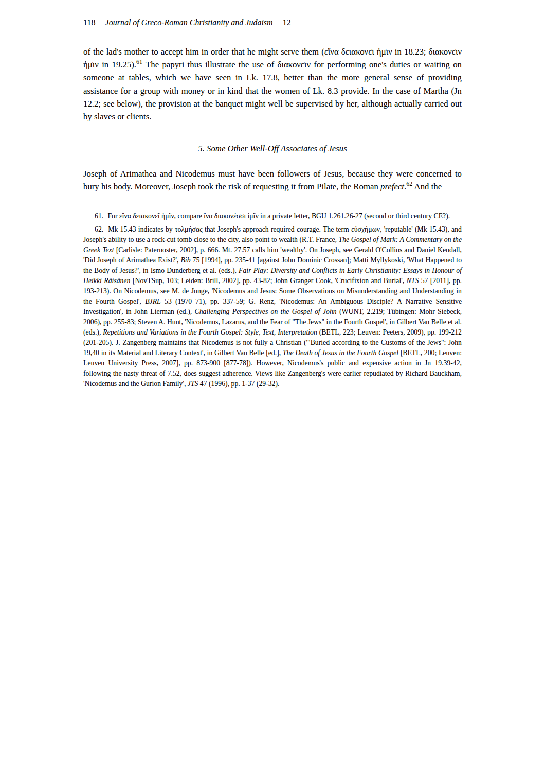118 Journal of Greco-Roman Christianity and Judaism 12
of the lad's mother to accept him in order that he might serve them (εἵνα δειακονεῖ ἡμῖν in 18.23; διακονεῖν ἡμῖν in 19.25).61 The papyri thus illustrate the use of διακονεῖν for performing one's duties or waiting on someone at tables, which we have seen in Lk. 17.8, better than the more general sense of providing assistance for a group with money or in kind that the women of Lk. 8.3 provide. In the case of Martha (Jn 12.2; see below), the provision at the banquet might well be supervised by her, although actually carried out by slaves or clients.
5. Some Other Well-Off Associates of Jesus
Joseph of Arimathea and Nicodemus must have been followers of Jesus, because they were concerned to bury his body. Moreover, Joseph took the risk of requesting it from Pilate, the Roman prefect.62 And the
61. For εἵνα δειακονεῖ ἡμῖν, compare ἵνα διακονέσσι ἱμῖν in a private letter, BGU 1.261.26-27 (second or third century CE?).
62. Mk 15.43 indicates by τολμήσας that Joseph's approach required courage. The term εὐσχήμων, 'reputable' (Mk 15.43), and Joseph's ability to use a rock-cut tomb close to the city, also point to wealth (R.T. France, The Gospel of Mark: A Commentary on the Greek Text [Carlisle: Paternoster, 2002], p. 666. Mt. 27.57 calls him 'wealthy'. On Joseph, see Gerald O'Collins and Daniel Kendall, 'Did Joseph of Arimathea Exist?', Bib 75 [1994], pp. 235-41 [against John Dominic Crossan]; Matti Myllykoski, 'What Happened to the Body of Jesus?', in Ismo Dunderberg et al. (eds.), Fair Play: Diversity and Conflicts in Early Christianity: Essays in Honour of Heikki Räisänen [NovTSup, 103; Leiden: Brill, 2002], pp. 43-82; John Granger Cook, 'Crucifixion and Burial', NTS 57 [2011], pp. 193-213). On Nicodemus, see M. de Jonge, 'Nicodemus and Jesus: Some Observations on Misunderstanding and Understanding in the Fourth Gospel', BJRL 53 (1970–71), pp. 337-59; G. Renz, 'Nicodemus: An Ambiguous Disciple? A Narrative Sensitive Investigation', in John Lierman (ed.), Challenging Perspectives on the Gospel of John (WUNT, 2.219; Tübingen: Mohr Siebeck, 2006), pp. 255-83; Steven A. Hunt, 'Nicodemus, Lazarus, and the Fear of "The Jews" in the Fourth Gospel', in Gilbert Van Belle et al. (eds.), Repetitions and Variations in the Fourth Gospel: Style, Text, Interpretation (BETL, 223; Leuven: Peeters, 2009), pp. 199-212 (201-205). J. Zangenberg maintains that Nicodemus is not fully a Christian ('"Buried according to the Customs of the Jews": John 19,40 in its Material and Literary Context', in Gilbert Van Belle [ed.], The Death of Jesus in the Fourth Gospel [BETL, 200; Leuven: Leuven University Press, 2007], pp. 873-900 [877-78]). However, Nicodemus's public and expensive action in Jn 19.39-42, following the nasty threat of 7.52, does suggest adherence. Views like Zangenberg's were earlier repudiated by Richard Bauckham, 'Nicodemus and the Gurion Family', JTS 47 (1996), pp. 1-37 (29-32).